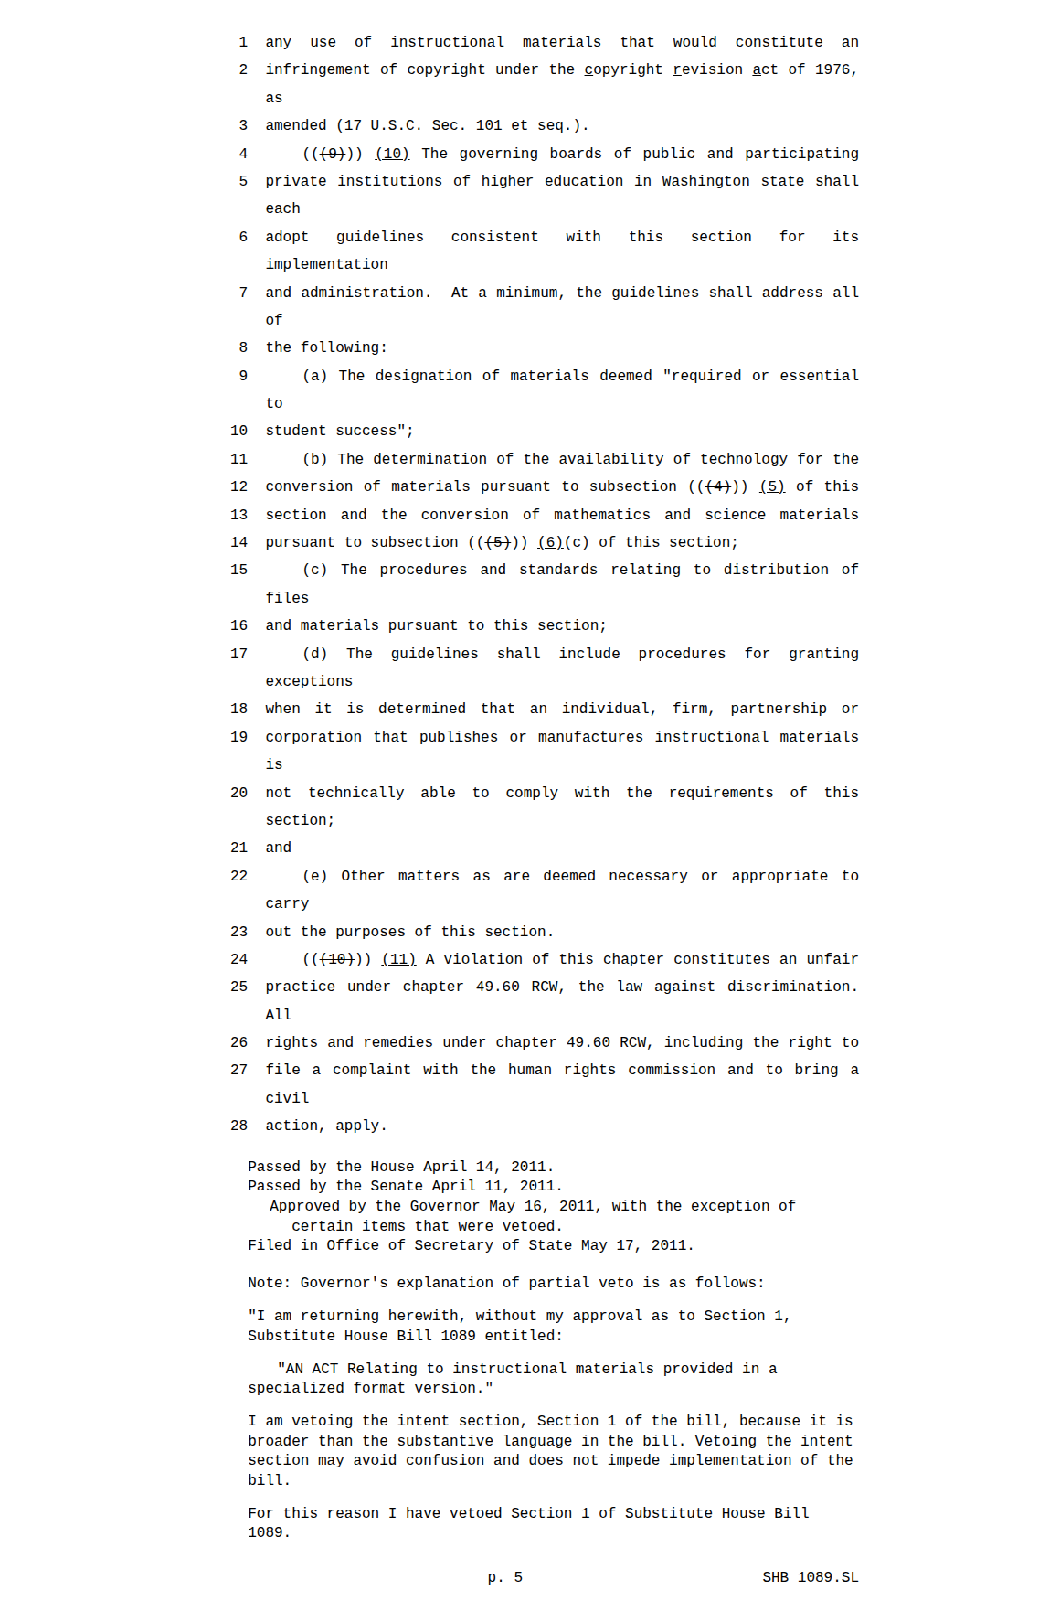1 any use of instructional materials that would constitute an
2 infringement of copyright under the copyright revision act of 1976, as
3 amended (17 U.S.C. Sec. 101 et seq.).
4(((9))) (10) The governing boards of public and participating
5 private institutions of higher education in Washington state shall each
6 adopt guidelines consistent with this section for its implementation
7 and administration. At a minimum, the guidelines shall address all of
8 the following:
9(a) The designation of materials deemed "required or essential to
10 student success";
11(b) The determination of the availability of technology for the
12 conversion of materials pursuant to subsection (((4))) (5) of this
13 section and the conversion of mathematics and science materials
14 pursuant to subsection (((5))) (6)(c) of this section;
15(c) The procedures and standards relating to distribution of files
16 and materials pursuant to this section;
17(d) The guidelines shall include procedures for granting exceptions
18 when it is determined that an individual, firm, partnership or
19 corporation that publishes or manufactures instructional materials is
20 not technically able to comply with the requirements of this section;
21 and
22(e) Other matters as are deemed necessary or appropriate to carry
23 out the purposes of this section.
24(((10))) (11) A violation of this chapter constitutes an unfair
25 practice under chapter 49.60 RCW, the law against discrimination. All
26 rights and remedies under chapter 49.60 RCW, including the right to
27 file a complaint with the human rights commission and to bring a civil
28 action, apply.
Passed by the House April 14, 2011.
Passed by the Senate April 11, 2011.
Approved by the Governor May 16, 2011, with the exception of certain items that were vetoed.
Filed in Office of Secretary of State May 17, 2011.
Note: Governor's explanation of partial veto is as follows:
"I am returning herewith, without my approval as to Section 1, Substitute House Bill 1089 entitled:
"AN ACT Relating to instructional materials provided in a specialized format version."
I am vetoing the intent section, Section 1 of the bill, because it is broader than the substantive language in the bill. Vetoing the intent section may avoid confusion and does not impede implementation of the bill.
For this reason I have vetoed Section 1 of Substitute House Bill 1089.
p. 5 SHB 1089.SL